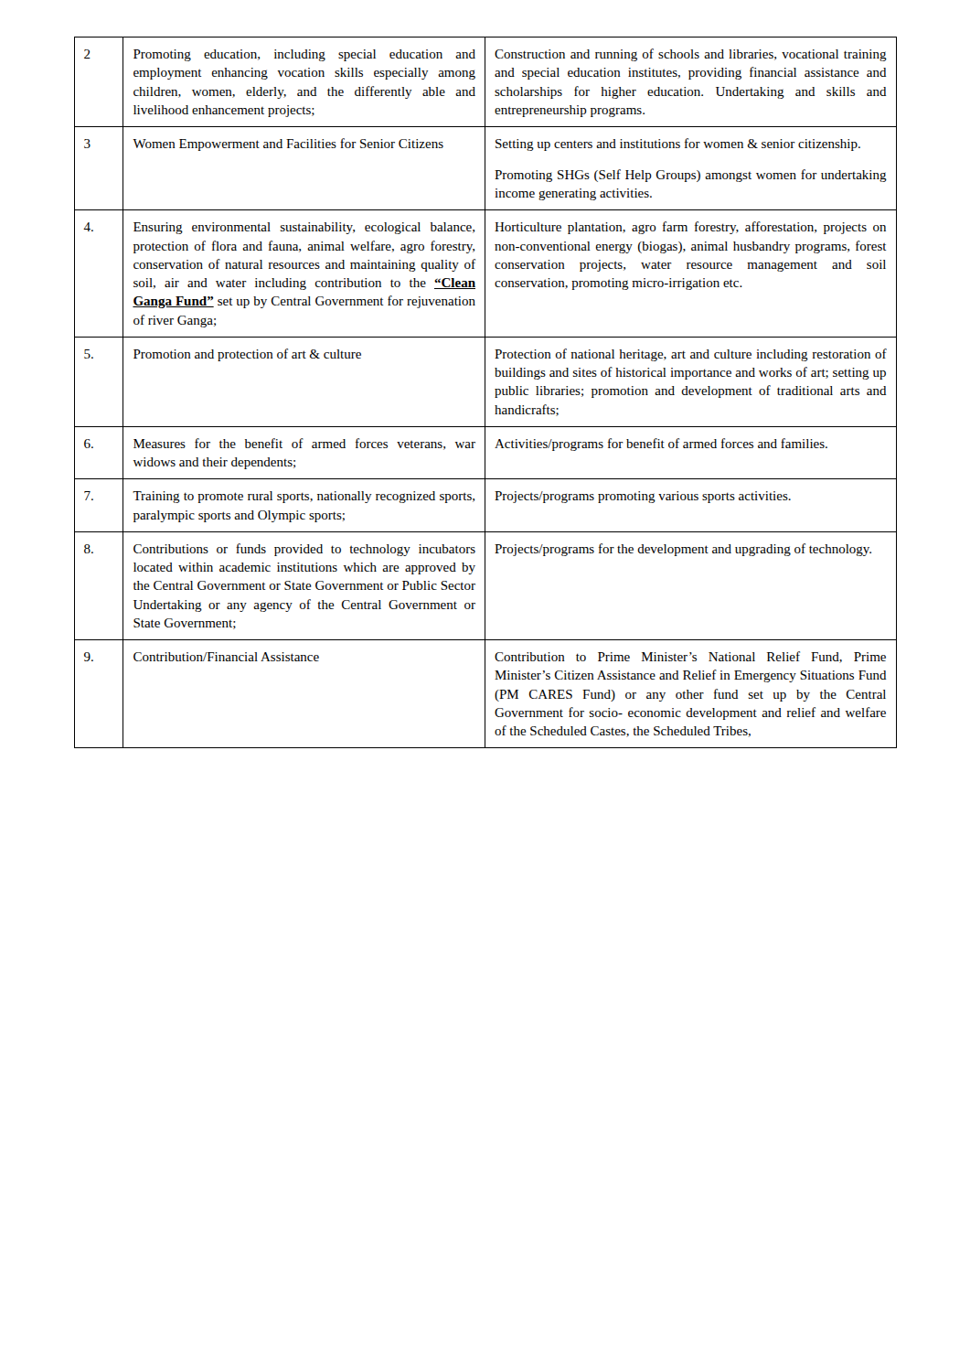| 2 | Promoting education, including special education and employment enhancing vocation skills especially among children, women, elderly, and the differently able and livelihood enhancement projects; | Construction and running of schools and libraries, vocational training and special education institutes, providing financial assistance and scholarships for higher education. Undertaking and skills and entrepreneurship programs. |
| 3 | Women Empowerment and Facilities for Senior Citizens | Setting up centers and institutions for women & senior citizenship. Promoting SHGs (Self Help Groups) amongst women for undertaking income generating activities. |
| 4. | Ensuring environmental sustainability, ecological balance, protection of flora and fauna, animal welfare, agro forestry, conservation of natural resources and maintaining quality of soil, air and water including contribution to the “Clean Ganga Fund” set up by Central Government for rejuvenation of river Ganga; | Horticulture plantation, agro farm forestry, afforestation, projects on non-conventional energy (biogas), animal husbandry programs, forest conservation projects, water resource management and soil conservation, promoting micro-irrigation etc. |
| 5. | Promotion and protection of art & culture | Protection of national heritage, art and culture including restoration of buildings and sites of historical importance and works of art; setting up public libraries; promotion and development of traditional arts and handicrafts; |
| 6. | Measures for the benefit of armed forces veterans, war widows and their dependents; | Activities/programs for benefit of armed forces and families. |
| 7. | Training to promote rural sports, nationally recognized sports, paralympic sports and Olympic sports; | Projects/programs promoting various sports activities. |
| 8. | Contributions or funds provided to technology incubators located within academic institutions which are approved by the Central Government or State Government or Public Sector Undertaking or any agency of the Central Government or State Government; | Projects/programs for the development and upgrading of technology. |
| 9. | Contribution/Financial Assistance | Contribution to Prime Minister’s National Relief Fund, Prime Minister’s Citizen Assistance and Relief in Emergency Situations Fund (PM CARES Fund) or any other fund set up by the Central Government for socio- economic development and relief and welfare of the Scheduled Castes, the Scheduled Tribes, |